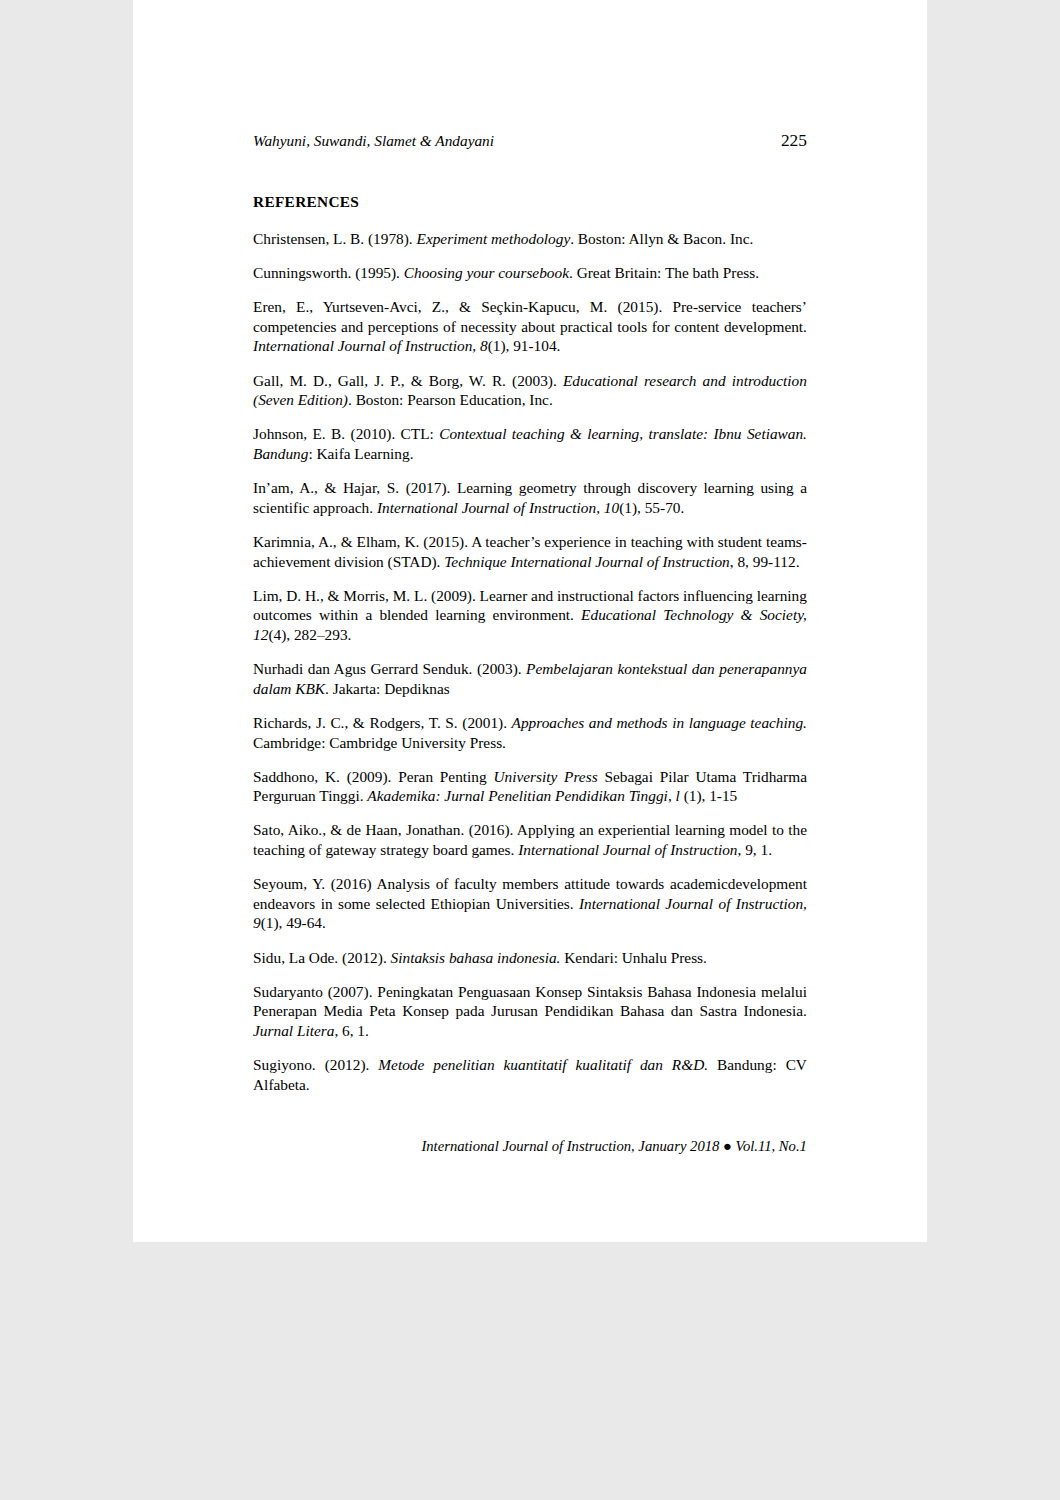Wahyuni, Suwandi, Slamet & Andayani 225
REFERENCES
Christensen, L. B. (1978). Experiment methodology. Boston: Allyn & Bacon. Inc.
Cunningsworth. (1995). Choosing your coursebook. Great Britain: The bath Press.
Eren, E., Yurtseven-Avci, Z., & Seçkin-Kapucu, M. (2015). Pre-service teachers’ competencies and perceptions of necessity about practical tools for content development. International Journal of Instruction, 8(1), 91-104.
Gall, M. D., Gall, J. P., & Borg, W. R. (2003). Educational research and introduction (Seven Edition). Boston: Pearson Education, Inc.
Johnson, E. B. (2010). CTL: Contextual teaching & learning, translate: Ibnu Setiawan. Bandung: Kaifa Learning.
In’am, A., & Hajar, S. (2017). Learning geometry through discovery learning using a scientific approach. International Journal of Instruction, 10(1), 55-70.
Karimnia, A., & Elham, K. (2015). A teacher’s experience in teaching with student teams-achievement division (STAD). Technique International Journal of Instruction, 8, 99-112.
Lim, D. H., & Morris, M. L. (2009). Learner and instructional factors influencing learning outcomes within a blended learning environment. Educational Technology & Society, 12(4), 282–293.
Nurhadi dan Agus Gerrard Senduk. (2003). Pembelajaran kontekstual dan penerapannya dalam KBK. Jakarta: Depdiknas
Richards, J. C., & Rodgers, T. S. (2001). Approaches and methods in language teaching. Cambridge: Cambridge University Press.
Saddhono, K. (2009). Peran Penting University Press Sebagai Pilar Utama Tridharma Perguruan Tinggi. Akademika: Jurnal Penelitian Pendidikan Tinggi, l (1), 1-15
Sato, Aiko., & de Haan, Jonathan. (2016). Applying an experiential learning model to the teaching of gateway strategy board games. International Journal of Instruction, 9, 1.
Seyoum, Y. (2016) Analysis of faculty members attitude towards academicdevelopment endeavors in some selected Ethiopian Universities. International Journal of Instruction, 9(1), 49-64.
Sidu, La Ode. (2012). Sintaksis bahasa indonesia. Kendari: Unhalu Press.
Sudaryanto (2007). Peningkatan Penguasaan Konsep Sintaksis Bahasa Indonesia melalui Penerapan Media Peta Konsep pada Jurusan Pendidikan Bahasa dan Sastra Indonesia. Jurnal Litera, 6, 1.
Sugiyono. (2012). Metode penelitian kuantitatif kualitatif dan R&D. Bandung: CV Alfabeta.
International Journal of Instruction, January 2018 ● Vol.11, No.1